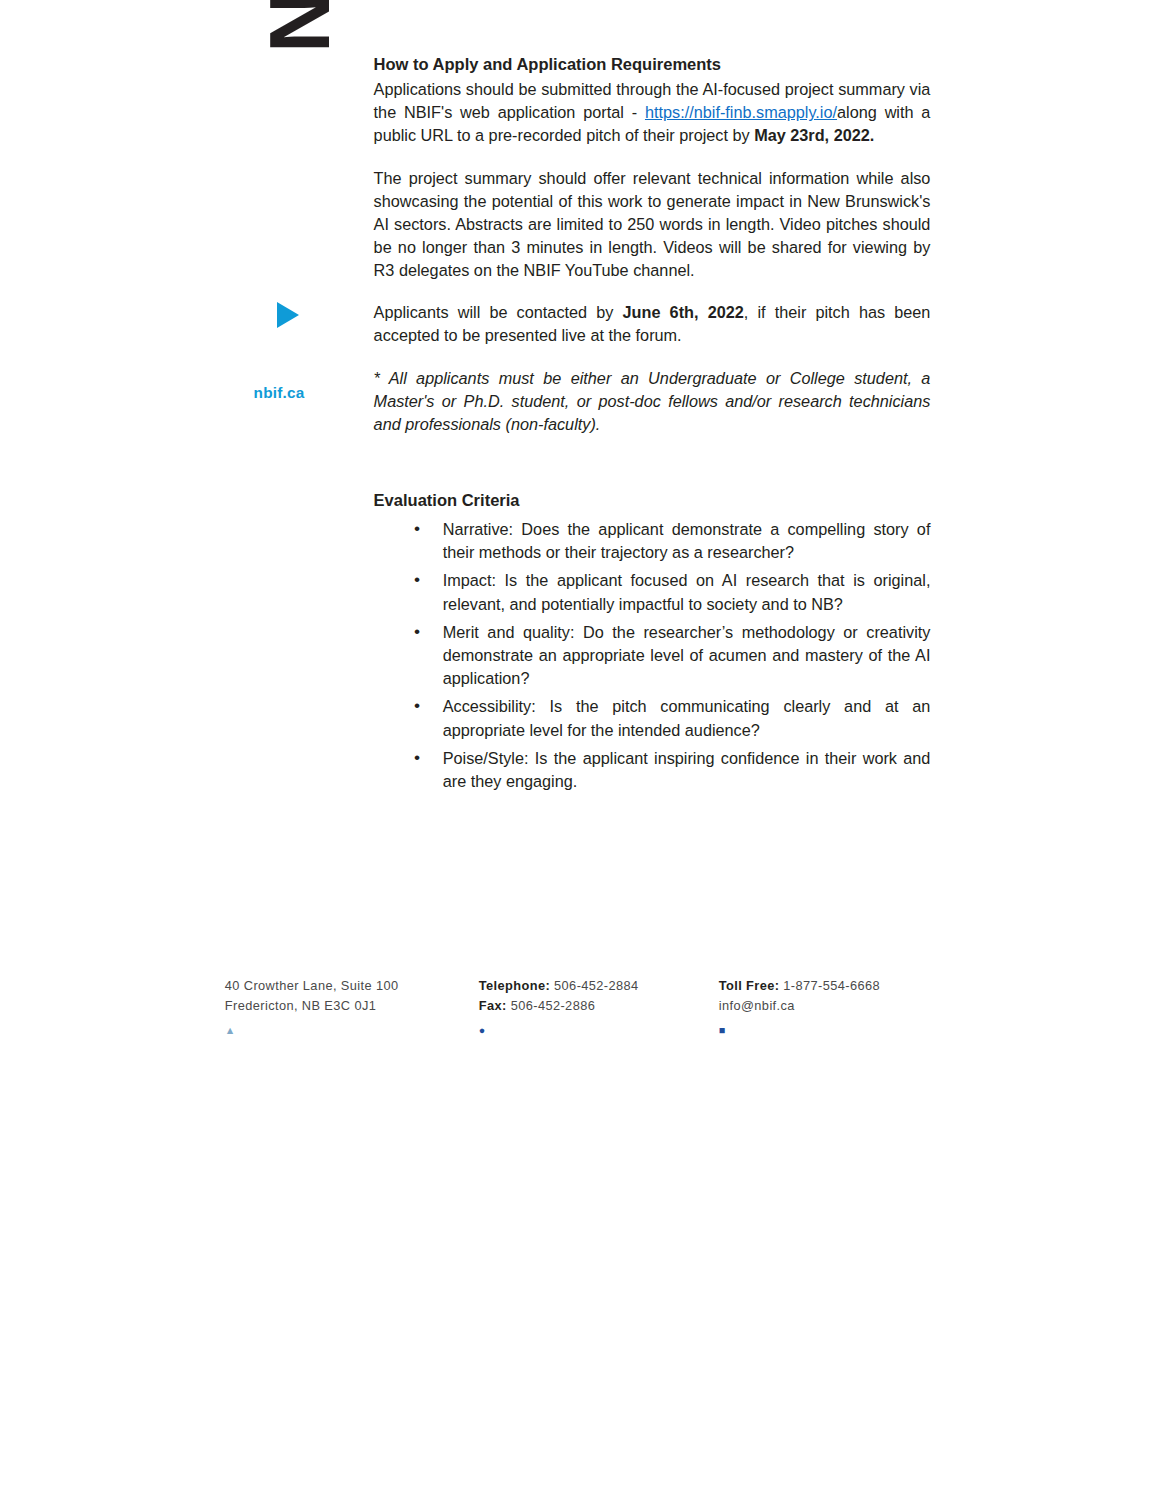NBIF.
nbif.ca
How to Apply and Application Requirements
Applications should be submitted through the AI-focused project summary via the NBIF's web application portal - https://nbif-finb.smapply.io/along with a public URL to a pre-recorded pitch of their project by May 23rd, 2022.
The project summary should offer relevant technical information while also showcasing the potential of this work to generate impact in New Brunswick's AI sectors. Abstracts are limited to 250 words in length. Video pitches should be no longer than 3 minutes in length. Videos will be shared for viewing by R3 delegates on the NBIF YouTube channel.
Applicants will be contacted by June 6th, 2022, if their pitch has been accepted to be presented live at the forum.
* All applicants must be either an Undergraduate or College student, a Master's or Ph.D. student, or post-doc fellows and/or research technicians and professionals (non-faculty).
Evaluation Criteria
Narrative: Does the applicant demonstrate a compelling story of their methods or their trajectory as a researcher?
Impact: Is the applicant focused on AI research that is original, relevant, and potentially impactful to society and to NB?
Merit and quality: Do the researcher’s methodology or creativity demonstrate an appropriate level of acumen and mastery of the AI application?
Accessibility: Is the pitch communicating clearly and at an appropriate level for the intended audience?
Poise/Style: Is the applicant inspiring confidence in their work and are they engaging.
| 40 Crowther Lane, Suite 100 | Telephone: 506-452-2884 | Toll Free: 1-877-554-6668 |
| Fredericton, NB E3C 0J1 | Fax: 506-452-2886 | info@nbif.ca |
▲ ● ■